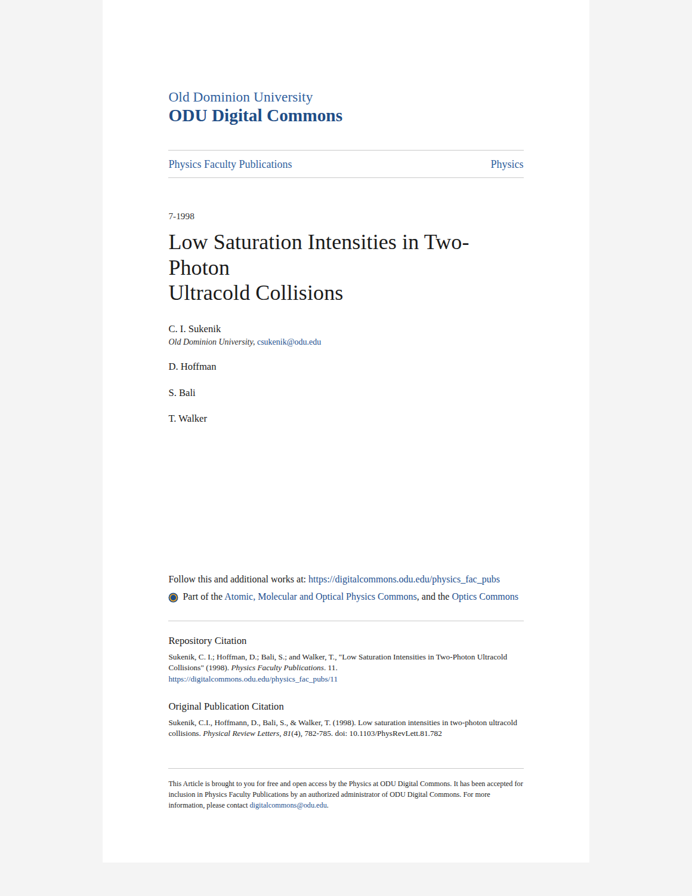Old Dominion University
ODU Digital Commons
Physics Faculty Publications
Physics
7-1998
Low Saturation Intensities in Two-Photon
Ultracold Collisions
C. I. Sukenik Old Dominion University, csukenik@odu.edu
D. Hoffman
S. Bali
T. Walker
Follow this and additional works at: https://digitalcommons.odu.edu/physics_fac_pubs
Part of the Atomic, Molecular and Optical Physics Commons, and the Optics Commons
Repository Citation
Sukenik, C. I.; Hoffman, D.; Bali, S.; and Walker, T., "Low Saturation Intensities in Two-Photon Ultracold Collisions" (1998). Physics Faculty Publications. 11.
https://digitalcommons.odu.edu/physics_fac_pubs/11
Original Publication Citation
Sukenik, C.I., Hoffmann, D., Bali, S., & Walker, T. (1998). Low saturation intensities in two-photon ultracold collisions. Physical Review Letters, 81(4), 782-785. doi: 10.1103/PhysRevLett.81.782
This Article is brought to you for free and open access by the Physics at ODU Digital Commons. It has been accepted for inclusion in Physics Faculty Publications by an authorized administrator of ODU Digital Commons. For more information, please contact digitalcommons@odu.edu.